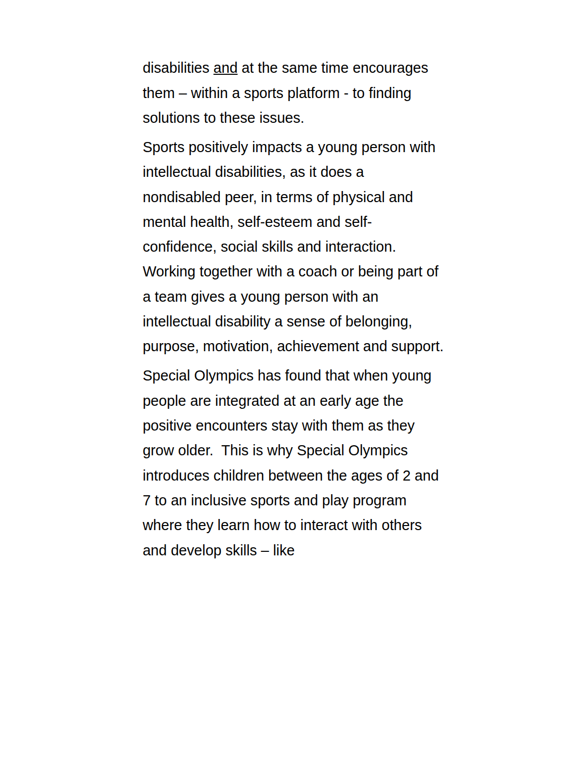disabilities and at the same time encourages them – within a sports platform - to finding solutions to these issues.
Sports positively impacts a young person with intellectual disabilities, as it does a nondisabled peer, in terms of physical and mental health, self-esteem and self-confidence, social skills and interaction. Working together with a coach or being part of a team gives a young person with an intellectual disability a sense of belonging, purpose, motivation, achievement and support.
Special Olympics has found that when young people are integrated at an early age the positive encounters stay with them as they grow older. This is why Special Olympics introduces children between the ages of 2 and 7 to an inclusive sports and play program where they learn how to interact with others and develop skills – like